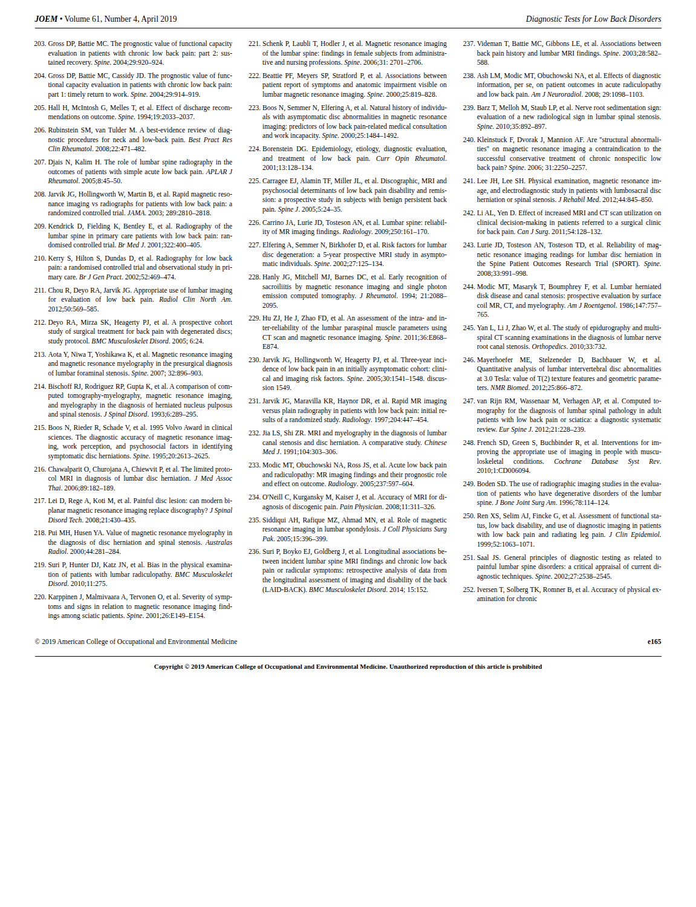JOEM • Volume 61, Number 4, April 2019
Diagnostic Tests for Low Back Disorders
Gross DP, Battie MC. The prognostic value of functional capacity evaluation in patients with chronic low back pain: part 2: sustained recovery. Spine. 2004;29:920–924.
Gross DP, Battie MC, Cassidy JD. The prognostic value of functional capacity evaluation in patients with chronic low back pain: part 1: timely return to work. Spine. 2004;29:914–919.
Hall H, McIntosh G, Melles T, et al. Effect of discharge recommendations on outcome. Spine. 1994;19:2033–2037.
Rubinstein SM, van Tulder M. A best-evidence review of diagnostic procedures for neck and low-back pain. Best Pract Res Clin Rheumatol. 2008;22:471–482.
Djais N, Kalim H. The role of lumbar spine radiography in the outcomes of patients with simple acute low back pain. APLAR J Rheumatol. 2005;8:45–50.
Jarvik JG, Hollingworth W, Martin B, et al. Rapid magnetic resonance imaging vs radiographs for patients with low back pain: a randomized controlled trial. JAMA. 2003; 289:2810–2818.
Kendrick D, Fielding K, Bentley E, et al. Radiography of the lumbar spine in primary care patients with low back pain: randomised controlled trial. Br Med J. 2001;322:400–405.
Kerry S, Hilton S, Dundas D, et al. Radiography for low back pain: a randomised controlled trial and observational study in primary care. Br J Gen Pract. 2002;52:469–474.
Chou R, Deyo RA, Jarvik JG. Appropriate use of lumbar imaging for evaluation of low back pain. Radiol Clin North Am. 2012;50:569–585.
Deyo RA, Mirza SK, Heagerty PJ, et al. A prospective cohort study of surgical treatment for back pain with degenerated discs; study protocol. BMC Musculoskelet Disord. 2005; 6:24.
Aota Y, Niwa T, Yoshikawa K, et al. Magnetic resonance imaging and magnetic resonance myelography in the presurgical diagnosis of lumbar foraminal stenosis. Spine. 2007; 32:896–903.
Bischoff RJ, Rodriguez RP, Gupta K, et al. A comparison of computed tomography-myelography, magnetic resonance imaging, and myelography in the diagnosis of herniated nucleus pulposus and spinal stenosis. J Spinal Disord. 1993;6:289–295.
Boos N, Rieder R, Schade V, et al. 1995 Volvo Award in clinical sciences. The diagnostic accuracy of magnetic resonance imaging, work perception, and psychosocial factors in identifying symptomatic disc herniations. Spine. 1995;20:2613–2625.
Chawalparit O, Churojana A, Chiewvit P, et al. The limited protocol MRI in diagnosis of lumbar disc herniation. J Med Assoc Thai. 2006;89:182–189.
Lei D, Rege A, Koti M, et al. Painful disc lesion: can modern biplanar magnetic resonance imaging replace discography? J Spinal Disord Tech. 2008;21:430–435.
Pui MH, Husen YA. Value of magnetic resonance myelography in the diagnosis of disc herniation and spinal stenosis. Australas Radiol. 2000;44:281–284.
Suri P, Hunter DJ, Katz JN, et al. Bias in the physical examination of patients with lumbar radiculopathy. BMC Musculoskelet Disord. 2010;11:275.
Karppinen J, Malmivaara A, Tervonen O, et al. Severity of symptoms and signs in relation to magnetic resonance imaging findings among sciatic patients. Spine. 2001;26:E149–E154.
Schenk P, Laubli T, Hodler J, et al. Magnetic resonance imaging of the lumbar spine: findings in female subjects from administrative and nursing professions. Spine. 2006;31: 2701–2706.
Beattie PF, Meyers SP, Stratford P, et al. Associations between patient report of symptoms and anatomic impairment visible on lumbar magnetic resonance imaging. Spine. 2000;25:819–828.
Boos N, Semmer N, Elfering A, et al. Natural history of individuals with asymptomatic disc abnormalities in magnetic resonance imaging: predictors of low back pain-related medical consultation and work incapacity. Spine. 2000;25:1484–1492.
Borenstein DG. Epidemiology, etiology, diagnostic evaluation, and treatment of low back pain. Curr Opin Rheumatol. 2001;13:128–134.
Carragee EJ, Alamin TF, Miller JL, et al. Discographic, MRI and psychosocial determinants of low back pain disability and remission: a prospective study in subjects with benign persistent back pain. Spine J. 2005;5:24–35.
Carrino JA, Lurie JD, Tosteson AN, et al. Lumbar spine: reliability of MR imaging findings. Radiology. 2009;250:161–170.
Elfering A, Semmer N, Birkhofer D, et al. Risk factors for lumbar disc degeneration: a 5-year prospective MRI study in asymptomatic individuals. Spine. 2002;27:125–134.
Hanly JG, Mitchell MJ, Barnes DC, et al. Early recognition of sacroiliitis by magnetic resonance imaging and single photon emission computed tomography. J Rheumatol. 1994; 21:2088–2095.
Hu ZJ, He J, Zhao FD, et al. An assessment of the intra- and inter-reliability of the lumbar paraspinal muscle parameters using CT scan and magnetic resonance imaging. Spine. 2011;36:E868–E874.
Jarvik JG, Hollingworth W, Heagerty PJ, et al. Three-year incidence of low back pain in an initially asymptomatic cohort: clinical and imaging risk factors. Spine. 2005;30:1541–1548. discussion 1549.
Jarvik JG, Maravilla KR, Haynor DR, et al. Rapid MR imaging versus plain radiography in patients with low back pain: initial results of a randomized study. Radiology. 1997;204:447–454.
Jia LS, Shi ZR. MRI and myelography in the diagnosis of lumbar canal stenosis and disc herniation. A comparative study. Chinese Med J. 1991;104:303–306.
Modic MT, Obuchowski NA, Ross JS, et al. Acute low back pain and radiculopathy: MR imaging findings and their prognostic role and effect on outcome. Radiology. 2005;237:597–604.
O'Neill C, Kurgansky M, Kaiser J, et al. Accuracy of MRI for diagnosis of discogenic pain. Pain Physician. 2008;11:311–326.
Siddiqui AH, Rafique MZ, Ahmad MN, et al. Role of magnetic resonance imaging in lumbar spondylosis. J Coll Physicians Surg Pak. 2005;15:396–399.
Suri P, Boyko EJ, Goldberg J, et al. Longitudinal associations between incident lumbar spine MRI findings and chronic low back pain or radicular symptoms: retrospective analysis of data from the longitudinal assessment of imaging and disability of the back (LAID-BACK). BMC Musculoskelet Disord. 2014; 15:152.
Videman T, Battie MC, Gibbons LE, et al. Associations between back pain history and lumbar MRI findings. Spine. 2003;28:582–588.
Ash LM, Modic MT, Obuchowski NA, et al. Effects of diagnostic information, per se, on patient outcomes in acute radiculopathy and low back pain. Am J Neuroradiol. 2008; 29:1098–1103.
Barz T, Melloh M, Staub LP, et al. Nerve root sedimentation sign: evaluation of a new radiological sign in lumbar spinal stenosis. Spine. 2010;35:892–897.
Kleinstuck F, Dvorak J, Mannion AF. Are ''structural abnormalities'' on magnetic resonance imaging a contraindication to the successful conservative treatment of chronic nonspecific low back pain? Spine. 2006; 31:2250–2257.
Lee JH, Lee SH. Physical examination, magnetic resonance image, and electrodiagnostic study in patients with lumbosacral disc herniation or spinal stenosis. J Rehabil Med. 2012;44:845–850.
Li AL, Yen D. Effect of increased MRI and CT scan utilization on clinical decision-making in patients referred to a surgical clinic for back pain. Can J Surg. 2011;54:128–132.
Lurie JD, Tosteson AN, Tosteson TD, et al. Reliability of magnetic resonance imaging readings for lumbar disc herniation in the Spine Patient Outcomes Research Trial (SPORT). Spine. 2008;33:991–998.
Modic MT, Masaryk T, Boumphrey F, et al. Lumbar herniated disk disease and canal stenosis: prospective evaluation by surface coil MR, CT, and myelography. Am J Roentgenol. 1986;147:757–765.
Yan L, Li J, Zhao W, et al. The study of epidurography and multispiral CT scanning examinations in the diagnosis of lumbar nerve root canal stenosis. Orthopedics. 2010;33:732.
Mayerhoefer ME, Stelzeneder D, Bachbauer W, et al. Quantitative analysis of lumbar intervertebral disc abnormalities at 3.0 Tesla: value of T(2) texture features and geometric parameters. NMR Biomed. 2012;25:866–872.
van Rijn RM, Wassenaar M, Verhagen AP, et al. Computed tomography for the diagnosis of lumbar spinal pathology in adult patients with low back pain or sciatica: a diagnostic systematic review. Eur Spine J. 2012;21:228–239.
French SD, Green S, Buchbinder R, et al. Interventions for improving the appropriate use of imaging in people with musculoskeletal conditions. Cochrane Database Syst Rev. 2010;1:CD006094.
Boden SD. The use of radiographic imaging studies in the evaluation of patients who have degenerative disorders of the lumbar spine. J Bone Joint Surg Am. 1996;78:114–124.
Ren XS, Selim AJ, Fincke G, et al. Assessment of functional status, low back disability, and use of diagnostic imaging in patients with low back pain and radiating leg pain. J Clin Epidemiol. 1999;52:1063–1071.
Saal JS. General principles of diagnostic testing as related to painful lumbar spine disorders: a critical appraisal of current diagnostic techniques. Spine. 2002;27:2538–2545.
Iversen T, Solberg TK, Romner B, et al. Accuracy of physical examination for chronic
© 2019 American College of Occupational and Environmental Medicine
e165
Copyright © 2019 American College of Occupational and Environmental Medicine. Unauthorized reproduction of this article is prohibited